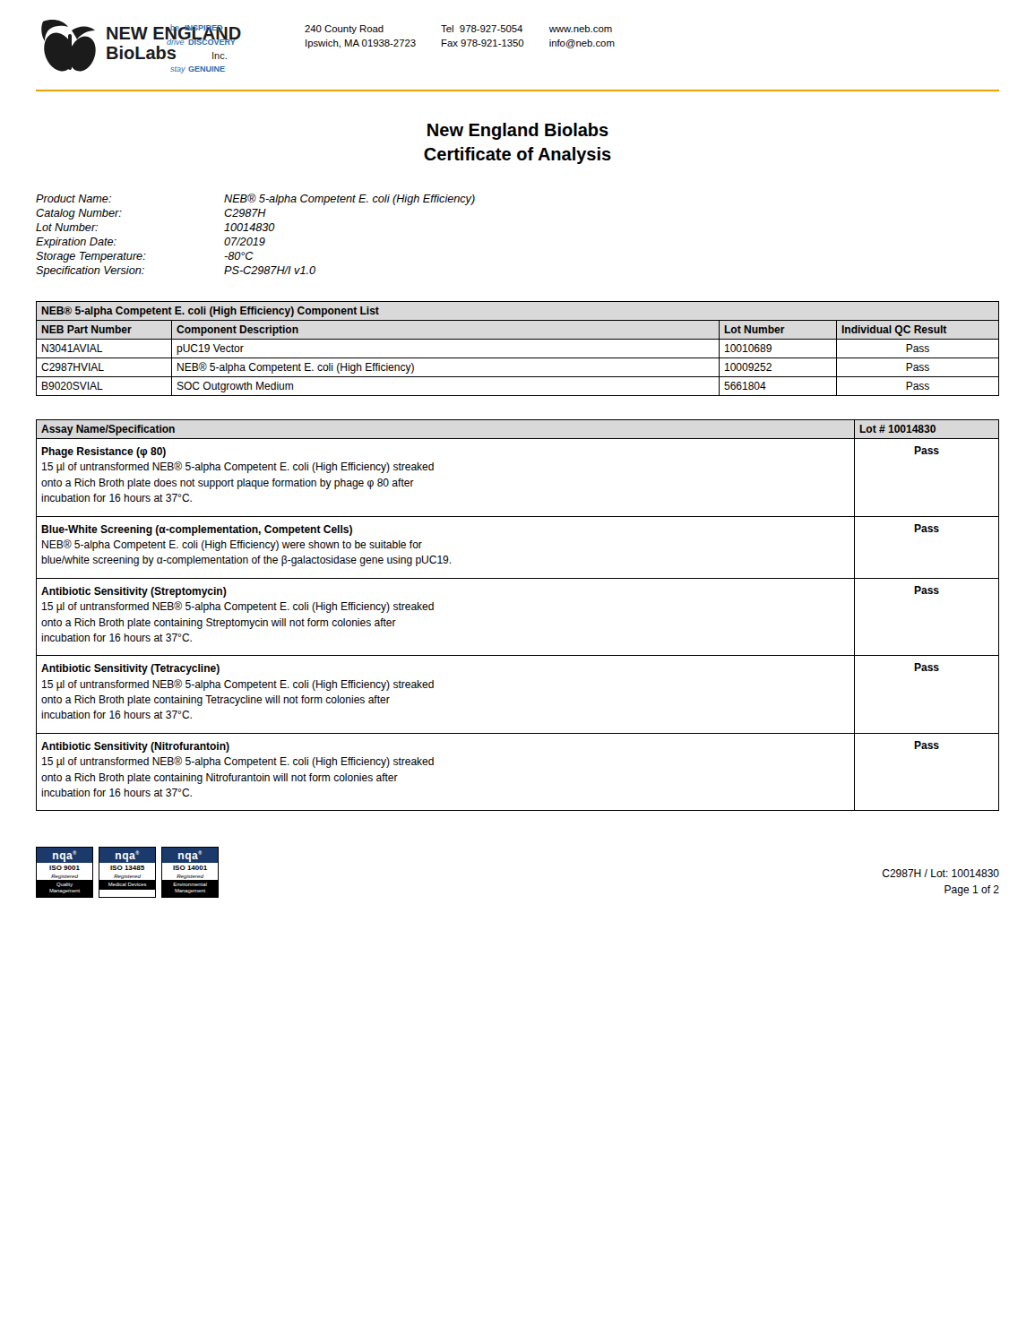NEW ENGLAND BioLabs Inc. be INSPIRED drive DISCOVERY stay GENUINE
240 County Road
Ipswich, MA 01938-2723
Tel 978-927-5054
Fax 978-921-1350
www.neb.com
info@neb.com
New England Biolabs Certificate of Analysis
| Product Name: | NEB® 5-alpha Competent E. coli (High Efficiency) |
| Catalog Number: | C2987H |
| Lot Number: | 10014830 |
| Expiration Date: | 07/2019 |
| Storage Temperature: | -80°C |
| Specification Version: | PS-C2987H/I v1.0 |
| NEB® 5-alpha Competent E. coli (High Efficiency) Component List |
| --- |
| NEB Part Number | Component Description | Lot Number | Individual QC Result |
| N3041AVIAL | pUC19 Vector | 10010689 | Pass |
| C2987HVIAL | NEB® 5-alpha Competent E. coli (High Efficiency) | 10009252 | Pass |
| B9020SVIAL | SOC Outgrowth Medium | 5661804 | Pass |
| Assay Name/Specification | Lot # 10014830 |
| --- | --- |
| Phage Resistance (φ 80) 15 µl of untransformed NEB® 5-alpha Competent E. coli (High Efficiency) streaked onto a Rich Broth plate does not support plaque formation by phage φ 80 after incubation for 16 hours at 37°C. | Pass |
| Blue-White Screening (α-complementation, Competent Cells) NEB® 5-alpha Competent E. coli (High Efficiency) were shown to be suitable for blue/white screening by α-complementation of the β-galactosidase gene using pUC19. | Pass |
| Antibiotic Sensitivity (Streptomycin) 15 µl of untransformed NEB® 5-alpha Competent E. coli (High Efficiency) streaked onto a Rich Broth plate containing Streptomycin will not form colonies after incubation for 16 hours at 37°C. | Pass |
| Antibiotic Sensitivity (Tetracycline) 15 µl of untransformed NEB® 5-alpha Competent E. coli (High Efficiency) streaked onto a Rich Broth plate containing Tetracycline will not form colonies after incubation for 16 hours at 37°C. | Pass |
| Antibiotic Sensitivity (Nitrofurantoin) 15 µl of untransformed NEB® 5-alpha Competent E. coli (High Efficiency) streaked onto a Rich Broth plate containing Nitrofurantoin will not form colonies after incubation for 16 hours at 37°C. | Pass |
nqa®
ISO 9001
Registered
Quality
Management
nqa®
ISO 13485
Registered
Medical Devices
nqa®
ISO 14001
Registered
Environmental
Management
C2987H / Lot: 10014830
Page 1 of 2